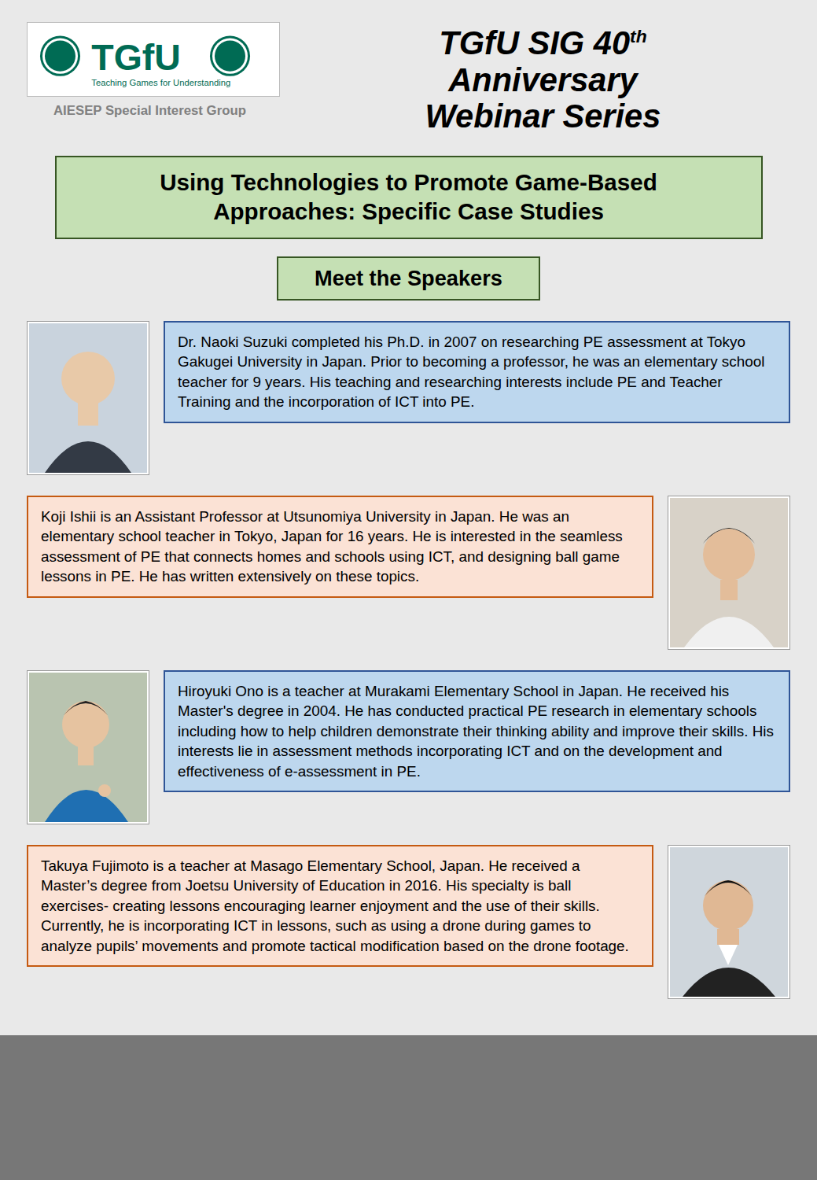AIESEP Special Interest Group
TGfU SIG 40th
Anniversary
Webinar Series
Using Technologies to Promote Game-Based
Approaches: Specific Case Studies
Meet the Speakers
Dr. Naoki Suzuki completed his Ph.D. in 2007 on researching PE assessment at Tokyo Gakugei University in Japan. Prior to becoming a professor, he was an elementary school teacher for 9 years. His teaching and researching interests include PE and Teacher Training and the incorporation of ICT into PE.
Koji Ishii is an Assistant Professor at Utsunomiya University in Japan. He was an elementary school teacher in Tokyo, Japan for 16 years. He is interested in the seamless assessment of PE that connects homes and schools using ICT, and designing ball game lessons in PE. He has written extensively on these topics.
Hiroyuki Ono is a teacher at Murakami Elementary School in Japan. He received his Master's degree in 2004. He has conducted practical PE research in elementary schools including how to help children demonstrate their thinking ability and improve their skills. His interests lie in assessment methods incorporating ICT and on the development and effectiveness of e-assessment in PE.
Takuya Fujimoto is a teacher at Masago Elementary School, Japan. He received a Master’s degree from Joetsu University of Education in 2016. His specialty is ball exercises- creating lessons encouraging learner enjoyment and the use of their skills. Currently, he is incorporating ICT in lessons, such as using a drone during games to analyze pupils’ movements and promote tactical modification based on the drone footage.